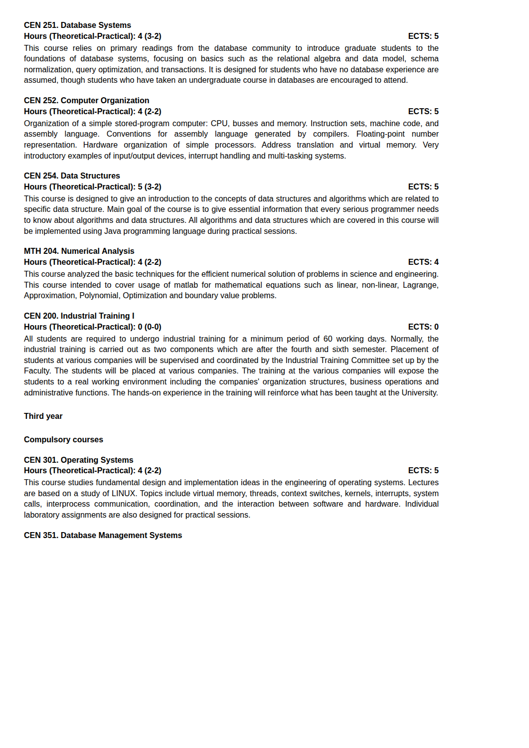CEN 251. Database Systems
Hours (Theoretical-Practical): 4 (3-2) ECTS: 5
This course relies on primary readings from the database community to introduce graduate students to the foundations of database systems, focusing on basics such as the relational algebra and data model, schema normalization, query optimization, and transactions. It is designed for students who have no database experience are assumed, though students who have taken an undergraduate course in databases are encouraged to attend.
CEN 252. Computer Organization
Hours (Theoretical-Practical): 4 (2-2) ECTS: 5
Organization of a simple stored-program computer: CPU, busses and memory. Instruction sets, machine code, and assembly language. Conventions for assembly language generated by compilers. Floating-point number representation. Hardware organization of simple processors. Address translation and virtual memory. Very introductory examples of input/output devices, interrupt handling and multi-tasking systems.
CEN 254. Data Structures
Hours (Theoretical-Practical): 5 (3-2) ECTS: 5
This course is designed to give an introduction to the concepts of data structures and algorithms which are related to specific data structure. Main goal of the course is to give essential information that every serious programmer needs to know about algorithms and data structures. All algorithms and data structures which are covered in this course will be implemented using Java programming language during practical sessions.
MTH 204. Numerical Analysis
Hours (Theoretical-Practical): 4 (2-2) ECTS: 4
This course analyzed the basic techniques for the efficient numerical solution of problems in science and engineering. This course intended to cover usage of matlab for mathematical equations such as linear, non-linear, Lagrange, Approximation, Polynomial, Optimization and boundary value problems.
CEN 200. Industrial Training I
Hours (Theoretical-Practical): 0 (0-0) ECTS: 0
All students are required to undergo industrial training for a minimum period of 60 working days. Normally, the industrial training is carried out as two components which are after the fourth and sixth semester. Placement of students at various companies will be supervised and coordinated by the Industrial Training Committee set up by the Faculty. The students will be placed at various companies. The training at the various companies will expose the students to a real working environment including the companies' organization structures, business operations and administrative functions. The hands-on experience in the training will reinforce what has been taught at the University.
Third year
Compulsory courses
CEN 301. Operating Systems
Hours (Theoretical-Practical): 4 (2-2) ECTS: 5
This course studies fundamental design and implementation ideas in the engineering of operating systems. Lectures are based on a study of LINUX. Topics include virtual memory, threads, context switches, kernels, interrupts, system calls, interprocess communication, coordination, and the interaction between software and hardware. Individual laboratory assignments are also designed for practical sessions.
CEN 351. Database Management Systems